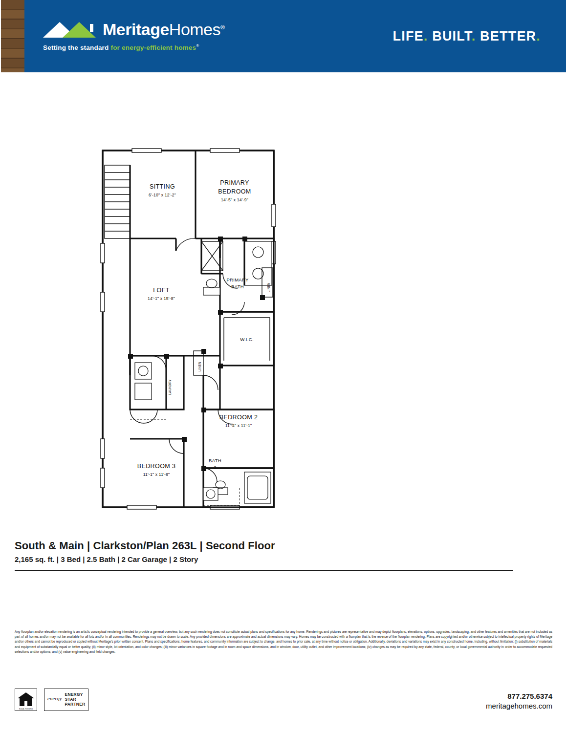MeritageHomes®
Setting the standard for energy-efficient homes®
LIFE. BUILT. BETTER.
LINEN LAUNDRY LINEN SITTING 6'-10" x 12'-2" PRIMARY BEDROOM 14'-5" x 14'-9" LOFT 14'-1" x 15'-8" PRIMARY BATH W.I.C. BEDROOM 2 11'-4" x 11'-1" BEDROOM 3 11'-1" x 11'-8" BATH 2
South & Main | Clarkston/Plan 263L | Second Floor
2,165 sq. ft. | 3 Bed | 2.5 Bath | 2 Car Garage | 2 Story
Any floorplan and/or elevation rendering is an artist's conceptual rendering intended to provide a general overview, but any such rendering does not constitute actual plans and specifications for any home. Renderings and pictures are representative and may depict floorplans, elevations, options, upgrades, landscaping, and other features and amenities that are not included as part of all homes and/or may not be available for all lots and/or in all communities. Renderings may not be drawn to scale. Any provided dimensions are approximate and actual dimensions may vary. Homes may be constructed with a floorplan that is the reverse of the floorplan rendering. Plans are copyrighted and/or otherwise subject to intellectual property rights of Meritage and/or others and cannot be reproduced or copied without Meritage's prior written consent. Plans and specifications, home features, and community information are subject to change, and homes to prior sale, at any time without notice or obligation. Additionally, deviations and variations may exist in any constructed home, including, without limitation: (i) substitution of materials and equipment of substantially equal or better quality; (ii) minor style, lot orientation, and color changes; (iii) minor variances in square footage and in room and space dimensions, and in window, door, utility outlet, and other improvement locations; (iv) changes as may be required by any state, federal, county, or local governmental authority in order to accommodate requested selections and/or options; and (v) value engineering and field changes.
EQUAL HOUSING
energy
ENERGY
STAR
PARTNER
877.275.6374
meritagehomes.com